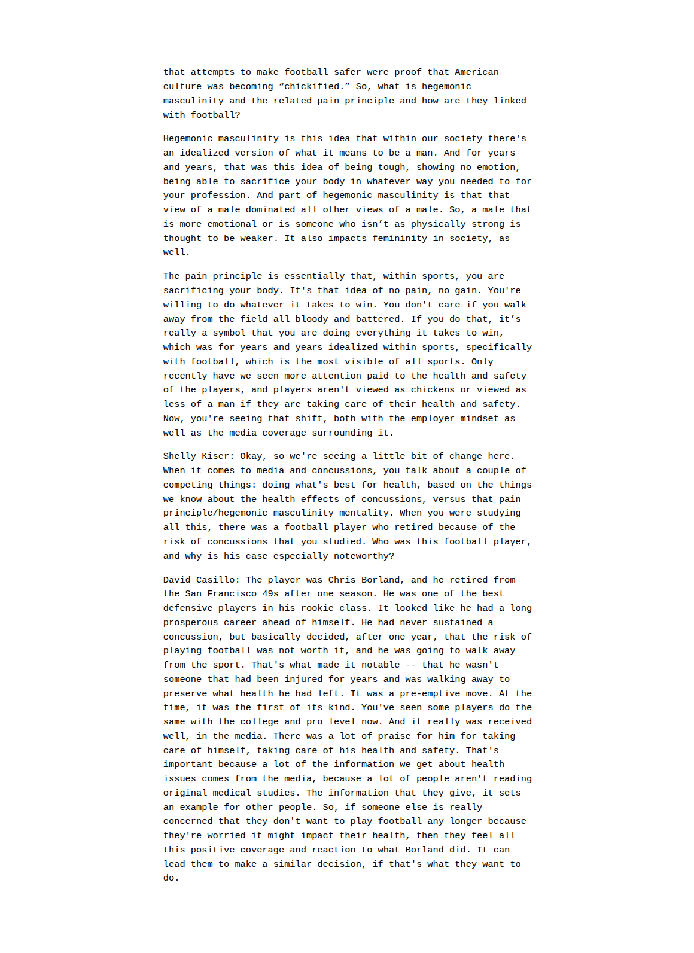that attempts to make football safer were proof that American culture was becoming “chickified.” So, what is hegemonic masculinity and the related pain principle and how are they linked with football?
Hegemonic masculinity is this idea that within our society there's an idealized version of what it means to be a man. And for years and years, that was this idea of being tough, showing no emotion, being able to sacrifice your body in whatever way you needed to for your profession. And part of hegemonic masculinity is that that view of a male dominated all other views of a male. So, a male that is more emotional or is someone who isn’t as physically strong is thought to be weaker. It also impacts femininity in society, as well.
The pain principle is essentially that, within sports, you are sacrificing your body. It's that idea of no pain, no gain. You're willing to do whatever it takes to win. You don't care if you walk away from the field all bloody and battered. If you do that, it’s really a symbol that you are doing everything it takes to win, which was for years and years idealized within sports, specifically with football, which is the most visible of all sports. Only recently have we seen more attention paid to the health and safety of the players, and players aren't viewed as chickens or viewed as less of a man if they are taking care of their health and safety. Now, you're seeing that shift, both with the employer mindset as well as the media coverage surrounding it.
Shelly Kiser: Okay, so we're seeing a little bit of change here. When it comes to media and concussions, you talk about a couple of competing things: doing what's best for health, based on the things we know about the health effects of concussions, versus that pain principle/hegemonic masculinity mentality. When you were studying all this, there was a football player who retired because of the risk of concussions that you studied. Who was this football player, and why is his case especially noteworthy?
David Casillo: The player was Chris Borland, and he retired from the San Francisco 49s after one season. He was one of the best defensive players in his rookie class. It looked like he had a long prosperous career ahead of himself. He had never sustained a concussion, but basically decided, after one year, that the risk of playing football was not worth it, and he was going to walk away from the sport. That's what made it notable -- that he wasn't someone that had been injured for years and was walking away to preserve what health he had left. It was a pre-emptive move. At the time, it was the first of its kind. You've seen some players do the same with the college and pro level now. And it really was received well, in the media. There was a lot of praise for him for taking care of himself, taking care of his health and safety. That's important because a lot of the information we get about health issues comes from the media, because a lot of people aren't reading original medical studies. The information that they give, it sets an example for other people. So, if someone else is really concerned that they don't want to play football any longer because they're worried it might impact their health, then they feel all this positive coverage and reaction to what Borland did. It can lead them to make a similar decision, if that's what they want to do.